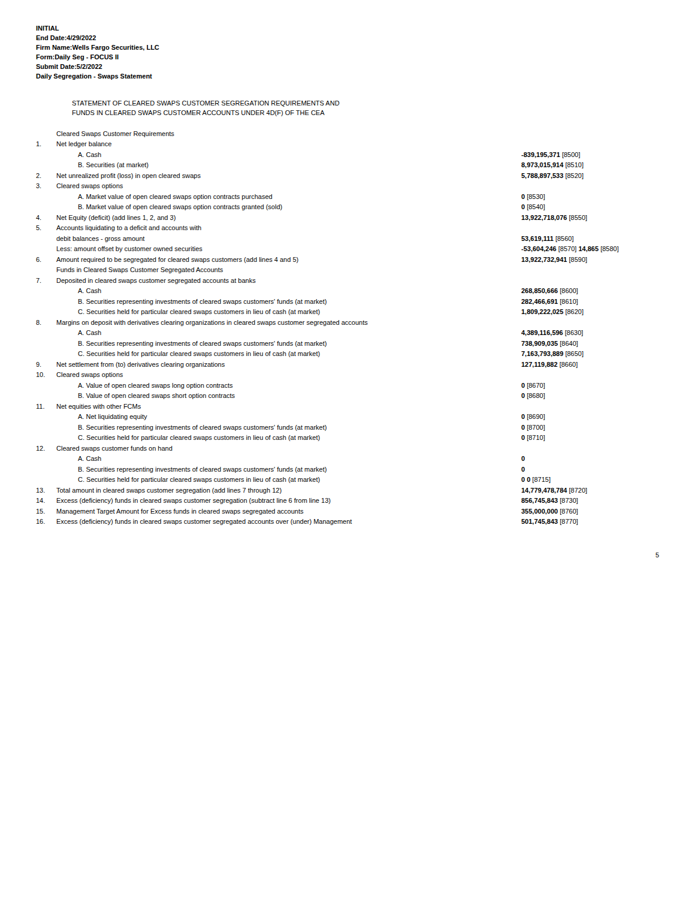INITIAL
End Date:4/29/2022
Firm Name:Wells Fargo Securities, LLC
Form:Daily Seg - FOCUS II
Submit Date:5/2/2022
Daily Segregation - Swaps Statement
STATEMENT OF CLEARED SWAPS CUSTOMER SEGREGATION REQUIREMENTS AND
FUNDS IN CLEARED SWAPS CUSTOMER ACCOUNTS UNDER 4D(F) OF THE CEA
| | Cleared Swaps Customer Requirements | |
| 1. | Net ledger balance | |
| | A. Cash | -839,195,371 [8500] |
| | B. Securities (at market) | 8,973,015,914 [8510] |
| 2. | Net unrealized profit (loss) in open cleared swaps | 5,788,897,533 [8520] |
| 3. | Cleared swaps options | |
| | A. Market value of open cleared swaps option contracts purchased | 0 [8530] |
| | B. Market value of open cleared swaps option contracts granted (sold) | 0 [8540] |
| 4. | Net Equity (deficit) (add lines 1, 2, and 3) | 13,922,718,076 [8550] |
| 5. | Accounts liquidating to a deficit and accounts with | |
| | debit balances - gross amount | 53,619,111 [8560] |
| | Less: amount offset by customer owned securities | -53,604,246 [8570] 14,865 [8580] |
| 6. | Amount required to be segregated for cleared swaps customers (add lines 4 and 5) | 13,922,732,941 [8590] |
| | Funds in Cleared Swaps Customer Segregated Accounts | |
| 7. | Deposited in cleared swaps customer segregated accounts at banks | |
| | A. Cash | 268,850,666 [8600] |
| | B. Securities representing investments of cleared swaps customers' funds (at market) | 282,466,691 [8610] |
| | C. Securities held for particular cleared swaps customers in lieu of cash (at market) | 1,809,222,025 [8620] |
| 8. | Margins on deposit with derivatives clearing organizations in cleared swaps customer segregated accounts | |
| | A. Cash | 4,389,116,596 [8630] |
| | B. Securities representing investments of cleared swaps customers' funds (at market) | 738,909,035 [8640] |
| | C. Securities held for particular cleared swaps customers in lieu of cash (at market) | 7,163,793,889 [8650] |
| 9. | Net settlement from (to) derivatives clearing organizations | 127,119,882 [8660] |
| 10. | Cleared swaps options | |
| | A. Value of open cleared swaps long option contracts | 0 [8670] |
| | B. Value of open cleared swaps short option contracts | 0 [8680] |
| 11. | Net equities with other FCMs | |
| | A. Net liquidating equity | 0 [8690] |
| | B. Securities representing investments of cleared swaps customers' funds (at market) | 0 [8700] |
| | C. Securities held for particular cleared swaps customers in lieu of cash (at market) | 0 [8710] |
| 12. | Cleared swaps customer funds on hand | |
| | A. Cash | 0 |
| | B. Securities representing investments of cleared swaps customers' funds (at market) | 0 |
| | C. Securities held for particular cleared swaps customers in lieu of cash (at market) | 0 0 [8715] |
| 13. | Total amount in cleared swaps customer segregation (add lines 7 through 12) | 14,779,478,784 [8720] |
| 14. | Excess (deficiency) funds in cleared swaps customer segregation (subtract line 6 from line 13) | 856,745,843 [8730] |
| 15. | Management Target Amount for Excess funds in cleared swaps segregated accounts | 355,000,000 [8760] |
| 16. | Excess (deficiency) funds in cleared swaps customer segregated accounts over (under) Management | 501,745,843 [8770] |
5